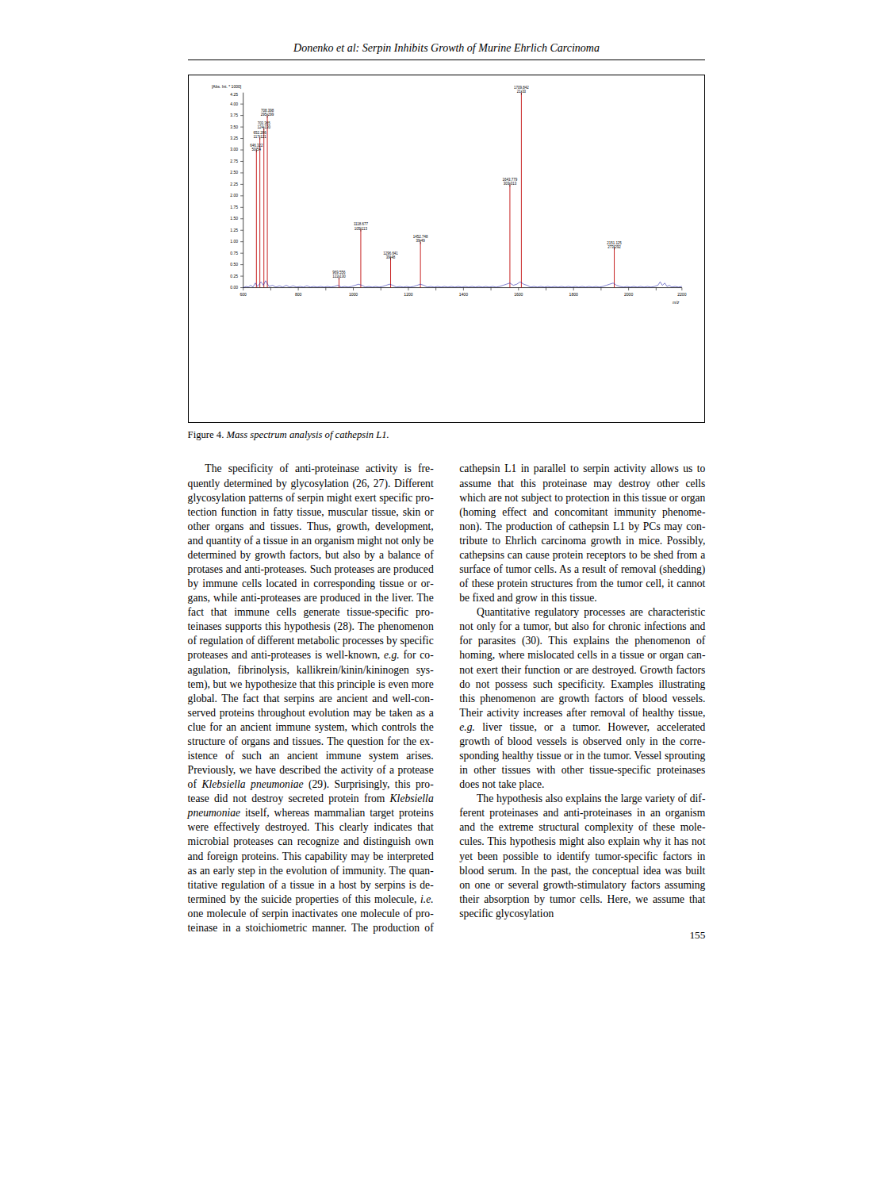Donenko et al: Serpin Inhibits Growth of Murine Ehrlich Carcinoma
[Abs. Int. * 1000] 0.00 0.25 0.50 0.75 1.00 1.25 1.50 1.75 2.00 2.25 2.50 2.75 3.00 3.25 3.50 3.75 4.00 4.25 600 800 1000 1200 1400 1600 1800 2000 2200 m/z 646.322 50-54 652.286 117-121 703.365 124-130 708.398 295-299 969.556 122-130 1118.677 105-113 1296.641 39-48 1452.748 39-49 1643.779 303-313 1709.842 21-33 2151.125 273-292
Figure 4. Mass spectrum analysis of cathepsin L1.
The specificity of anti-proteinase activity is frequently determined by glycosylation (26, 27). Different glycosylation patterns of serpin might exert specific protection function in fatty tissue, muscular tissue, skin or other organs and tissues. Thus, growth, development, and quantity of a tissue in an organism might not only be determined by growth factors, but also by a balance of protases and anti-proteases. Such proteases are produced by immune cells located in corresponding tissue or organs, while anti-proteases are produced in the liver. The fact that immune cells generate tissue-specific proteinases supports this hypothesis (28). The phenomenon of regulation of different metabolic processes by specific proteases and anti-proteases is well-known, e.g. for coagulation, fibrinolysis, kallikrein/kinin/kininogen system), but we hypothesize that this principle is even more global. The fact that serpins are ancient and well-conserved proteins throughout evolution may be taken as a clue for an ancient immune system, which controls the structure of organs and tissues. The question for the existence of such an ancient immune system arises. Previously, we have described the activity of a protease of Klebsiella pneumoniae (29). Surprisingly, this protease did not destroy secreted protein from Klebsiella pneumoniae itself, whereas mammalian target proteins were effectively destroyed. This clearly indicates that microbial proteases can recognize and distinguish own and foreign proteins. This capability may be interpreted as an early step in the evolution of immunity. The quantitative regulation of a tissue in a host by serpins is determined by the suicide properties of this molecule, i.e. one molecule of serpin inactivates one molecule of proteinase in a stoichiometric manner. The production of cathepsin L1 in parallel to serpin activity allows us to assume that this proteinase may destroy other cells which are not subject to protection in this tissue or organ (homing effect and concomitant immunity phenomenon). The production of cathepsin L1 by PCs may contribute to Ehrlich carcinoma growth in mice. Possibly, cathepsins can cause protein receptors to be shed from a surface of tumor cells. As a result of removal (shedding) of these protein structures from the tumor cell, it cannot be fixed and grow in this tissue.
Quantitative regulatory processes are characteristic not only for a tumor, but also for chronic infections and for parasites (30). This explains the phenomenon of homing, where mislocated cells in a tissue or organ cannot exert their function or are destroyed. Growth factors do not possess such specificity. Examples illustrating this phenomenon are growth factors of blood vessels. Their activity increases after removal of healthy tissue, e.g. liver tissue, or a tumor. However, accelerated growth of blood vessels is observed only in the corresponding healthy tissue or in the tumor. Vessel sprouting in other tissues with other tissue-specific proteinases does not take place.
The hypothesis also explains the large variety of different proteinases and anti-proteinases in an organism and the extreme structural complexity of these molecules. This hypothesis might also explain why it has not yet been possible to identify tumor-specific factors in blood serum. In the past, the conceptual idea was built on one or several growth-stimulatory factors assuming their absorption by tumor cells. Here, we assume that specific glycosylation
155